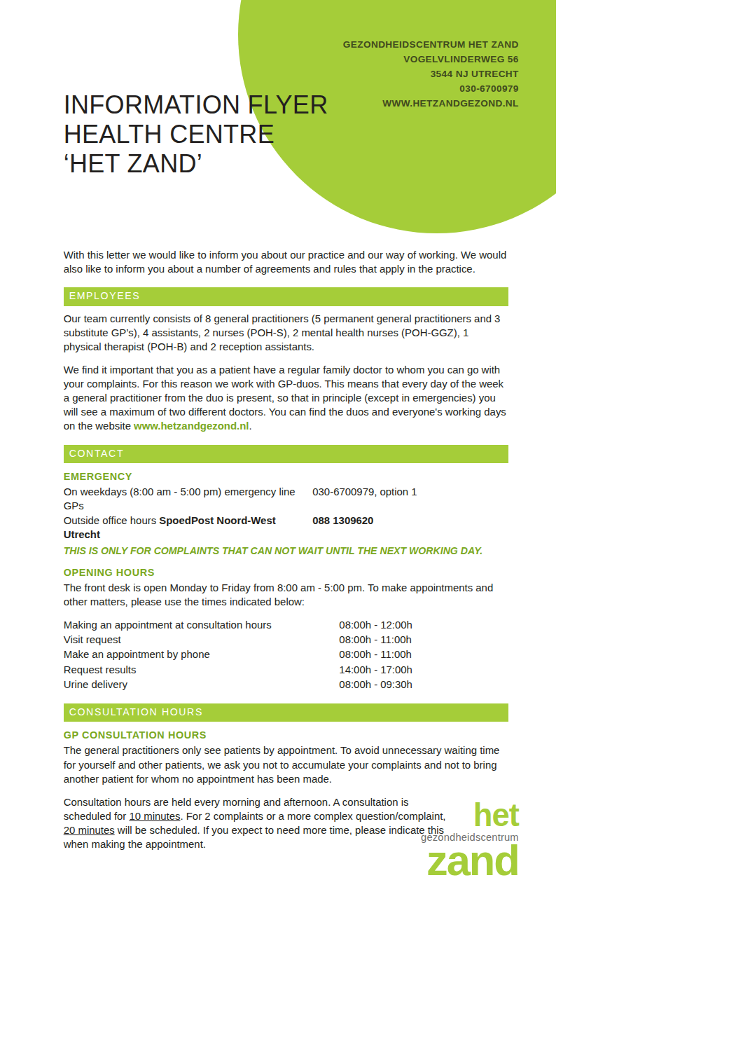Gezondheidscentrum Het Zand
Vogelvlinderweg 56
3544 NJ Utrecht
030-6700979
www.hetzandgezond.nl
INFORMATION FLYER
HEALTH CENTRE
‘HET ZAND’
With this letter we would like to inform you about our practice and our way of working. We would also like to inform you about a number of agreements and rules that apply in the practice.
Employees
Our team currently consists of 8 general practitioners (5 permanent general practitioners and 3 substitute GP’s), 4 assistants, 2 nurses (POH-S), 2 mental health nurses (POH-GGZ), 1 physical therapist (POH-B) and 2 reception assistants.
We find it important that you as a patient have a regular family doctor to whom you can go with your complaints. For this reason we work with GP-duos. This means that every day of the week a general practitioner from the duo is present, so that in principle (except in emergencies) you will see a maximum of two different doctors. You can find the duos and everyone's working days on the website www.hetzandgezond.nl.
Contact
Emergency
| On weekdays (8:00 am - 5:00 pm) emergency line GPs | 030-6700979, option 1 |
| Outside office hours SpoedPost Noord-West Utrecht | 088 1309620 |
This is only for complaints that can not wait until the next working day.
Opening hours
The front desk is open Monday to Friday from 8:00 am - 5:00 pm. To make appointments and other matters, please use the times indicated below:
| Making an appointment at consultation hours | 08:00h - 12:00h |
| Visit request | 08:00h - 11:00h |
| Make an appointment by phone | 08:00h - 11:00h |
| Request results | 14:00h - 17:00h |
| Urine delivery | 08:00h - 09:30h |
Consultation hours
GP consultation hours
The general practitioners only see patients by appointment. To avoid unnecessary waiting time for yourself and other patients, we ask you not to accumulate your complaints and not to bring another patient for whom no appointment has been made.
Consultation hours are held every morning and afternoon. A consultation is
scheduled for 10 minutes. For 2 complaints or a more complex question/complaint,
20 minutes will be scheduled. If you expect to need more time, please indicate this
when making the appointment.
het
gezondheidscentrum
zand